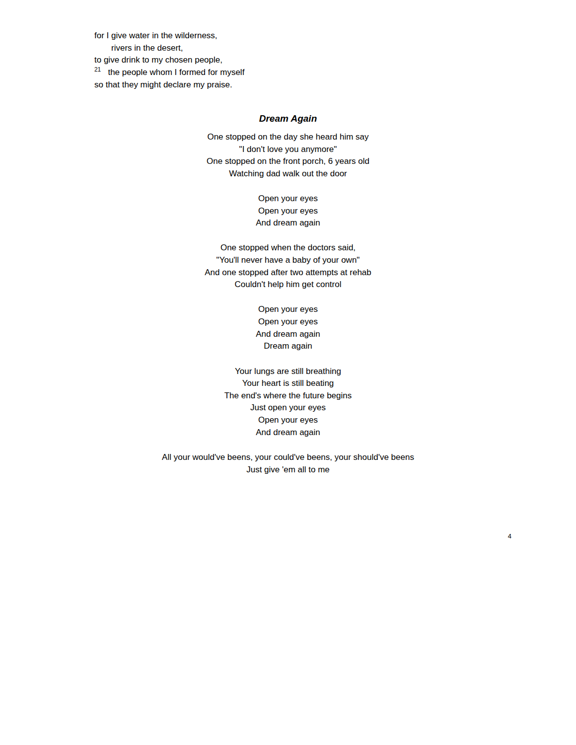for I give water in the wilderness,
rivers in the desert,
to give drink to my chosen people,
21 the people whom I formed for myself
so that they might declare my praise.
Dream Again
One stopped on the day she heard him say
"I don't love you anymore"
One stopped on the front porch, 6 years old
Watching dad walk out the door
Open your eyes
Open your eyes
And dream again
One stopped when the doctors said,
"You'll never have a baby of your own"
And one stopped after two attempts at rehab
Couldn't help him get control
Open your eyes
Open your eyes
And dream again
Dream again
Your lungs are still breathing
Your heart is still beating
The end's where the future begins
Just open your eyes
Open your eyes
And dream again
All your would've beens, your could've beens, your should've beens
Just give 'em all to me
4